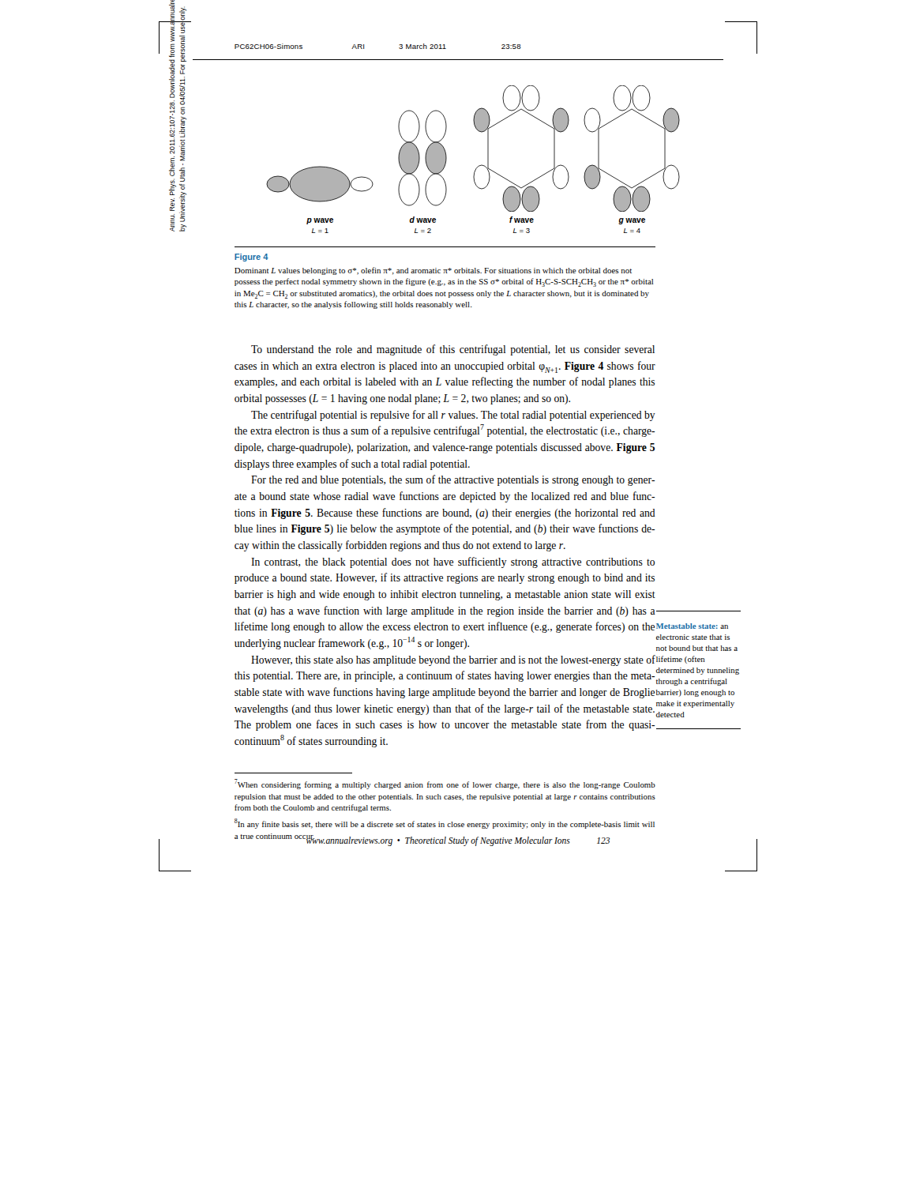PC62CH06-Simons ARI 3 March 201123:58
Annu. Rev. Phys. Chem. 2011.62:107-128. Downloaded from www.annualreviews.org
by University of Utah - Marriot Library on 04/05/11. For personal use only.
p wave
L = 1
d wave
L = 2
f wave
L = 3
g wave
L = 4
Figure 4
Dominant L values belonging to σ*, olefin π*, and aromatic π* orbitals. For situations in which the orbital does not possess the perfect nodal symmetry shown in the figure (e.g., as in the SS σ* orbital of H3C-S-SCH2CH3 or the π* orbital in Me2C = CH2 or substituted aromatics), the orbital does not possess only the L character shown, but it is dominated by this L character, so the analysis following still holds reasonably well.
To understand the role and magnitude of this centrifugal potential, let us consider several cases in which an extra electron is placed into an unoccupied orbital φN+1. Figure 4 shows four examples, and each orbital is labeled with an L value reflecting the number of nodal planes this orbital possesses (L = 1 having one nodal plane; L = 2, two planes; and so on).
The centrifugal potential is repulsive for all r values. The total radial potential experienced by the extra electron is thus a sum of a repulsive centrifugal7 potential, the electrostatic (i.e., charge- dipole, charge-quadrupole), polarization, and valence-range potentials discussed above. Figure 5 displays three examples of such a total radial potential.
For the red and blue potentials, the sum of the attractive potentials is strong enough to generate a bound state whose radial wave functions are depicted by the localized red and blue functions in Figure 5. Because these functions are bound, (a) their energies (the horizontal red and blue lines in Figure 5) lie below the asymptote of the potential, and (b) their wave functions decay within the classically forbidden regions and thus do not extend to large r.
In contrast, the black potential does not have sufficiently strong attractive contributions to produce a bound state. However, if its attractive regions are nearly strong enough to bind and its barrier is high and wide enough to inhibit electron tunneling, a metastable anion state will exist that (a) has a wave function with large amplitude in the region inside the barrier and (b) has a lifetime long enough to allow the excess electron to exert influence (e.g., generate forces) on the underlying nuclear framework (e.g., 10−14 s or longer).
However, this state also has amplitude beyond the barrier and is not the lowest-energy state of this potential. There are, in principle, a continuum of states having lower energies than the metastable state with wave functions having large amplitude beyond the barrier and longer de Broglie wavelengths (and thus lower kinetic energy) than that of the large-r tail of the metastable state. The problem one faces in such cases is how to uncover the metastable state from the quasi- continuum8 of states surrounding it.
7When considering forming a multiply charged anion from one of lower charge, there is also the long-range Coulomb repulsion that must be added to the other potentials. In such cases, the repulsive potential at large r contains contributions from both the Coulomb and centrifugal terms.
8In any finite basis set, there will be a discrete set of states in close energy proximity; only in the complete-basis limit will a true continuum occur.
Metastable state: an electronic state that is not bound but that has a lifetime (often determined by tunneling through a centrifugal barrier) long enough to make it experimentally detected
www.annualreviews.org • Theoretical Study of Negative Molecular Ions 123